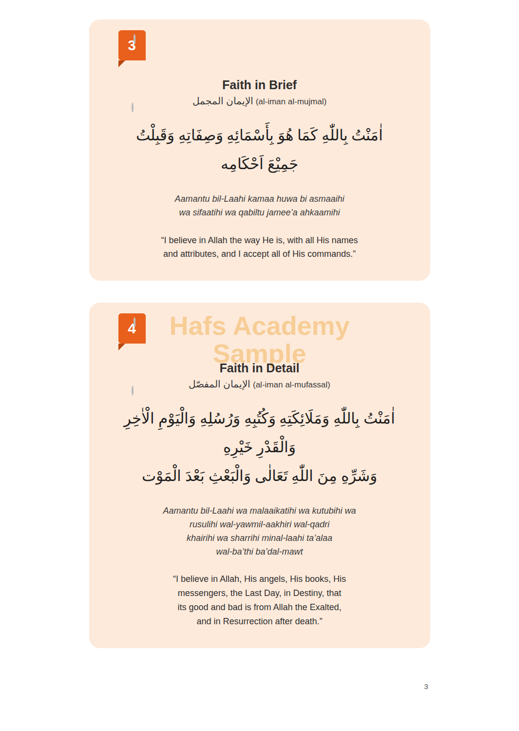Hafs Academy
Sample
3
Faith in Brief
الإيمان المجمل (al-iman al-mujmal)
اٰمَنْتُ بِاللّٰهِ كَمَا هُوَ بِأَسْمَائِهِ وَصِفَاتِهِ وَقَبِلْتُ جَمِيْعَ اَحْكَامِه
Aamantu bil-Laahi kamaa huwa bi asmaaihi
wa sifaatihi wa qabiltu jamee’a ahkaamihi
“I believe in Allah the way He is, with all His names
and attributes, and I accept all of His commands.”
4
Faith in Detail
الإيمان المفصّل (al-iman al-mufassal)
اٰمَنْتُ بِاللّٰهِ وَمَلَائِكَتِهِ وَكُتُبِهِ وَرُسُلِهِ وَالْيَوْمِ الْاٰخِرِ وَالْقَدْرِ خَيْرِهِ
وَشَرِّهِ مِنَ اللّٰهِ تَعَالٰى وَالْبَعْثِ بَعْدَ الْمَوْت
Aamantu bil-Laahi wa malaaikatihi wa kutubihi wa
rusulihi wal-yawmil-aakhiri wal-qadri
khairihi wa sharrihi minal-laahi ta’alaa
wal-ba’thi ba’dal-mawt
“I believe in Allah, His angels, His books, His
messengers, the Last Day, in Destiny, that
its good and bad is from Allah the Exalted,
and in Resurrection after death.”
3